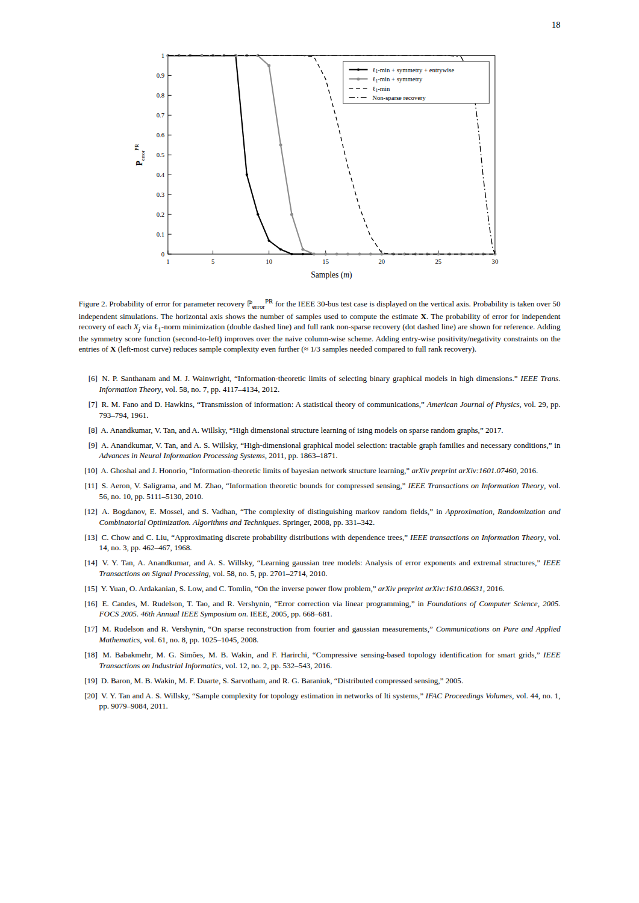18
1 0.9 0.8 0.7 0.6 0.5 0.4 0.3 0.2 0.1 0 1 5 10 15 20 25 30 Samples (m) PerrorPR ℓ1-min + symmetry + entrywise ℓ1-min + symmetry ℓ1-min Non-sparse recovery
Figure 2. Probability of error for parameter recovery ℙerrorPR for the IEEE 30-bus test case is displayed on the vertical axis. Probability is taken over 50 independent simulations. The horizontal axis shows the number of samples used to compute the estimate X. The probability of error for independent recovery of each Xj via ℓ1-norm minimization (double dashed line) and full rank non-sparse recovery (dot dashed line) are shown for reference. Adding the symmetry score function (second-to-left) improves over the naive column-wise scheme. Adding entry-wise positivity/negativity constraints on the entries of X (left-most curve) reduces sample complexity even further (≈ 1/3 samples needed compared to full rank recovery).
[6] N. P. Santhanam and M. J. Wainwright, “Information-theoretic limits of selecting binary graphical models in high dimensions.” IEEE Trans. Information Theory, vol. 58, no. 7, pp. 4117–4134, 2012.
[7] R. M. Fano and D. Hawkins, “Transmission of information: A statistical theory of communications,” American Journal of Physics, vol. 29, pp. 793–794, 1961.
[8] A. Anandkumar, V. Tan, and A. Willsky, “High dimensional structure learning of ising models on sparse random graphs,” 2017.
[9] A. Anandkumar, V. Tan, and A. S. Willsky, “High-dimensional graphical model selection: tractable graph families and necessary conditions,” in Advances in Neural Information Processing Systems, 2011, pp. 1863–1871.
[10] A. Ghoshal and J. Honorio, “Information-theoretic limits of bayesian network structure learning,” arXiv preprint arXiv:1601.07460, 2016.
[11] S. Aeron, V. Saligrama, and M. Zhao, “Information theoretic bounds for compressed sensing,” IEEE Transactions on Information Theory, vol. 56, no. 10, pp. 5111–5130, 2010.
[12] A. Bogdanov, E. Mossel, and S. Vadhan, “The complexity of distinguishing markov random fields,” in Approximation, Randomization and Combinatorial Optimization. Algorithms and Techniques. Springer, 2008, pp. 331–342.
[13] C. Chow and C. Liu, “Approximating discrete probability distributions with dependence trees,” IEEE transactions on Information Theory, vol. 14, no. 3, pp. 462–467, 1968.
[14] V. Y. Tan, A. Anandkumar, and A. S. Willsky, “Learning gaussian tree models: Analysis of error exponents and extremal structures,” IEEE Transactions on Signal Processing, vol. 58, no. 5, pp. 2701–2714, 2010.
[15] Y. Yuan, O. Ardakanian, S. Low, and C. Tomlin, “On the inverse power flow problem,” arXiv preprint arXiv:1610.06631, 2016.
[16] E. Candes, M. Rudelson, T. Tao, and R. Vershynin, “Error correction via linear programming,” in Foundations of Computer Science, 2005. FOCS 2005. 46th Annual IEEE Symposium on. IEEE, 2005, pp. 668–681.
[17] M. Rudelson and R. Vershynin, “On sparse reconstruction from fourier and gaussian measurements,” Communications on Pure and Applied Mathematics, vol. 61, no. 8, pp. 1025–1045, 2008.
[18] M. Babakmehr, M. G. Simões, M. B. Wakin, and F. Harirchi, “Compressive sensing-based topology identification for smart grids,” IEEE Transactions on Industrial Informatics, vol. 12, no. 2, pp. 532–543, 2016.
[19] D. Baron, M. B. Wakin, M. F. Duarte, S. Sarvotham, and R. G. Baraniuk, “Distributed compressed sensing,” 2005.
[20] V. Y. Tan and A. S. Willsky, “Sample complexity for topology estimation in networks of lti systems,” IFAC Proceedings Volumes, vol. 44, no. 1, pp. 9079–9084, 2011.